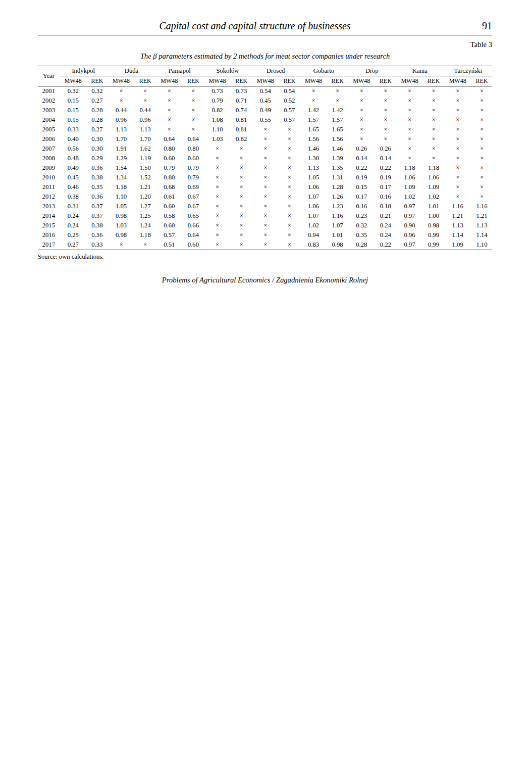Capital cost and capital structure of businesses
91
Table 3
The β parameters estimated by 2 methods for meat sector companies under research
| Year | Indykpol | Duda | Pamapol | Sokołów | Drosed | Gobarto | Drop | Kania | Tarczyński |
| --- | --- | --- | --- | --- | --- | --- | --- | --- | --- |
| MW48 | REK | MW48 | REK | MW48 | REK | MW48 | REK | MW48 | REK | MW48 | REK | MW48 | REK | MW48 | REK | MW48 | REK |
| 2001 | 0.32 | 0.32 | × | × | × | × | 0.73 | 0.73 | 0.54 | 0.54 | × | × | × | × | × | × | × | × |
| 2002 | 0.15 | 0.27 | × | × | × | × | 0.79 | 0.71 | 0.45 | 0.52 | × | × | × | × | × | × | × | × |
| 2003 | 0.15 | 0.28 | 0.44 | 0.44 | × | × | 0.82 | 0.74 | 0.49 | 0.57 | 1.42 | 1.42 | × | × | × | × | × | × |
| 2004 | 0.15 | 0.28 | 0.96 | 0.96 | × | × | 1.08 | 0.81 | 0.55 | 0.57 | 1.57 | 1.57 | × | × | × | × | × | × |
| 2005 | 0.33 | 0.27 | 1.13 | 1.13 | × | × | 1.10 | 0.81 | × | × | 1.65 | 1.65 | × | × | × | × | × | × |
| 2006 | 0.40 | 0.30 | 1.70 | 1.70 | 0.64 | 0.64 | 1.03 | 0.82 | × | × | 1.56 | 1.56 | × | × | × | × | × | × |
| 2007 | 0.56 | 0.30 | 1.91 | 1.62 | 0.80 | 0.80 | × | × | × | × | 1.46 | 1.46 | 0.26 | 0.26 | × | × | × | × |
| 2008 | 0.48 | 0.29 | 1.29 | 1.19 | 0.60 | 0.60 | × | × | × | × | 1.30 | 1.39 | 0.14 | 0.14 | × | × | × | × |
| 2009 | 0.49 | 0.36 | 1.54 | 1.50 | 0.79 | 0.79 | × | × | × | × | 1.13 | 1.35 | 0.22 | 0.22 | 1.18 | 1.18 | × | × |
| 2010 | 0.45 | 0.38 | 1.34 | 1.52 | 0.80 | 0.79 | × | × | × | × | 1.05 | 1.31 | 0.19 | 0.19 | 1.06 | 1.06 | × | × |
| 2011 | 0.46 | 0.35 | 1.18 | 1.21 | 0.68 | 0.69 | × | × | × | × | 1.06 | 1.28 | 0.15 | 0.17 | 1.09 | 1.09 | × | × |
| 2012 | 0.38 | 0.36 | 1.10 | 1.20 | 0.61 | 0.67 | × | × | × | × | 1.07 | 1.26 | 0.17 | 0.16 | 1.02 | 1.02 | × | × |
| 2013 | 0.31 | 0.37 | 1.05 | 1.27 | 0.60 | 0.67 | × | × | × | × | 1.06 | 1.23 | 0.16 | 0.18 | 0.97 | 1.01 | 1.16 | 1.16 |
| 2014 | 0.24 | 0.37 | 0.98 | 1.25 | 0.58 | 0.65 | × | × | × | × | 1.07 | 1.16 | 0.23 | 0.21 | 0.97 | 1.00 | 1.21 | 1.21 |
| 2015 | 0.24 | 0.38 | 1.03 | 1.24 | 0.60 | 0.66 | × | × | × | × | 1.02 | 1.07 | 0.32 | 0.24 | 0.90 | 0.98 | 1.13 | 1.13 |
| 2016 | 0.25 | 0.36 | 0.98 | 1.18 | 0.57 | 0.64 | × | × | × | × | 0.94 | 1.01 | 0.35 | 0.24 | 0.96 | 0.99 | 1.14 | 1.14 |
| 2017 | 0.27 | 0.33 | × | × | 0.51 | 0.60 | × | × | × | × | 0.83 | 0.98 | 0.28 | 0.22 | 0.97 | 0.99 | 1.09 | 1.10 |
Source: own calculations.
Problems of Agricultural Economics / Zagadnienia Ekonomiki Rolnej